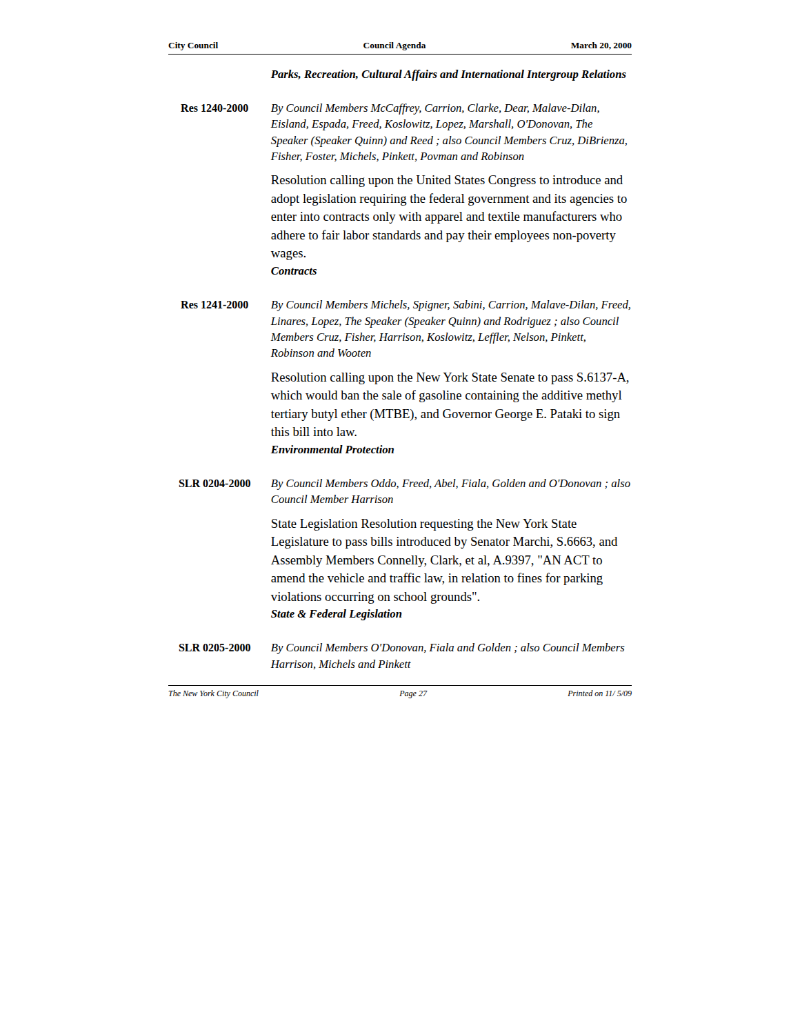City Council
Council Agenda
March 20, 2000
Parks, Recreation, Cultural Affairs and International Intergroup Relations
Res 1240-2000
By Council Members McCaffrey, Carrion, Clarke, Dear, Malave-Dilan, Eisland, Espada, Freed, Koslowitz, Lopez, Marshall, O'Donovan, The Speaker (Speaker Quinn) and Reed ; also Council Members Cruz, DiBrienza, Fisher, Foster, Michels, Pinkett, Povman and Robinson
Resolution calling upon the United States Congress to introduce and adopt legislation requiring the federal government and its agencies to enter into contracts only with apparel and textile manufacturers who adhere to fair labor standards and pay their employees non-poverty wages.
Contracts
Res 1241-2000
By Council Members Michels, Spigner, Sabini, Carrion, Malave-Dilan, Freed, Linares, Lopez, The Speaker (Speaker Quinn) and Rodriguez ; also Council Members Cruz, Fisher, Harrison, Koslowitz, Leffler, Nelson, Pinkett, Robinson and Wooten
Resolution calling upon the New York State Senate to pass S.6137-A, which would ban the sale of gasoline containing the additive methyl tertiary butyl ether (MTBE), and Governor George E. Pataki to sign this bill into law.
Environmental Protection
SLR 0204-2000
By Council Members Oddo, Freed, Abel, Fiala, Golden and O'Donovan ; also Council Member Harrison
State Legislation Resolution requesting the New York State Legislature to pass bills introduced by Senator Marchi, S.6663, and Assembly Members Connelly, Clark, et al, A.9397, "AN ACT to amend the vehicle and traffic law, in relation to fines for parking violations occurring on school grounds".
State & Federal Legislation
SLR 0205-2000
By Council Members O'Donovan, Fiala and Golden ; also Council Members Harrison, Michels and Pinkett
The New York City Council
Page 27
Printed on 11/ 5/09